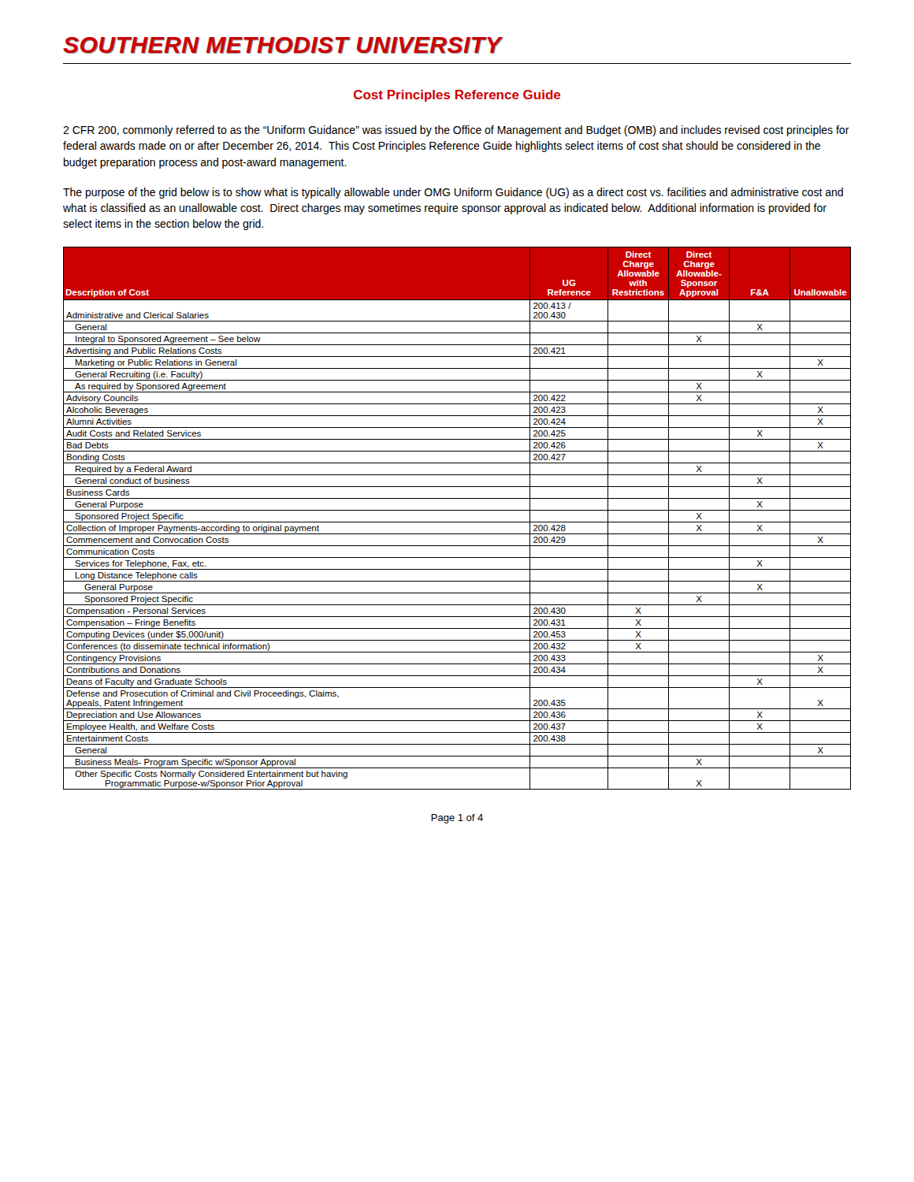SOUTHERN METHODIST UNIVERSITY
Cost Principles Reference Guide
2 CFR 200, commonly referred to as the “Uniform Guidance” was issued by the Office of Management and Budget (OMB) and includes revised cost principles for federal awards made on or after December 26, 2014. This Cost Principles Reference Guide highlights select items of cost shat should be considered in the budget preparation process and post-award management.
The purpose of the grid below is to show what is typically allowable under OMG Uniform Guidance (UG) as a direct cost vs. facilities and administrative cost and what is classified as an unallowable cost. Direct charges may sometimes require sponsor approval as indicated below. Additional information is provided for select items in the section below the grid.
| Description of Cost | UG Reference | Direct Charge Allowable with Restrictions | Direct Charge Allowable- Sponsor Approval | F&A | Unallowable |
| --- | --- | --- | --- | --- | --- |
| Administrative and Clerical Salaries | 200.413 / 200.430 | | | | |
| General | | | | X | |
| Integral to Sponsored Agreement – See below | | | X | | |
| Advertising and Public Relations Costs | 200.421 | | | | |
| Marketing or Public Relations in General | | | | | X |
| General Recruiting (i.e. Faculty) | | | | X | |
| As required by Sponsored Agreement | | | X | | |
| Advisory Councils | 200.422 | | X | | |
| Alcoholic Beverages | 200.423 | | | | X |
| Alumni Activities | 200.424 | | | | X |
| Audit Costs and Related Services | 200.425 | | | X | |
| Bad Debts | 200.426 | | | | X |
| Bonding Costs | 200.427 | | | | |
| Required by a Federal Award | | | X | | |
| General conduct of business | | | | X | |
| Business Cards | | | | | |
| General Purpose | | | | X | |
| Sponsored Project Specific | | | X | | |
| Collection of Improper Payments-according to original payment | 200.428 | | X | X | |
| Commencement and Convocation Costs | 200.429 | | | | X |
| Communication Costs | | | | | |
| Services for Telephone, Fax, etc. | | | | X | |
| Long Distance Telephone calls | | | | | |
| General Purpose | | | | X | |
| Sponsored Project Specific | | | X | | |
| Compensation - Personal Services | 200.430 | X | | | |
| Compensation – Fringe Benefits | 200.431 | X | | | |
| Computing Devices (under $5,000/unit) | 200.453 | X | | | |
| Conferences (to disseminate technical information) | 200.432 | X | | | |
| Contingency Provisions | 200.433 | | | | X |
| Contributions and Donations | 200.434 | | | | X |
| Deans of Faculty and Graduate Schools | | | | X | |
| Defense and Prosecution of Criminal and Civil Proceedings, Claims, Appeals, Patent Infringement | 200.435 | | | | X |
| Depreciation and Use Allowances | 200.436 | | | X | |
| Employee Health, and Welfare Costs | 200.437 | | | X | |
| Entertainment Costs | 200.438 | | | | |
| General | | | | | X |
| Business Meals- Program Specific w/Sponsor Approval | | | X | | |
| Other Specific Costs Normally Considered Entertainment but having Programmatic Purpose-w/Sponsor Prior Approval | | | X | | |
Page 1 of 4